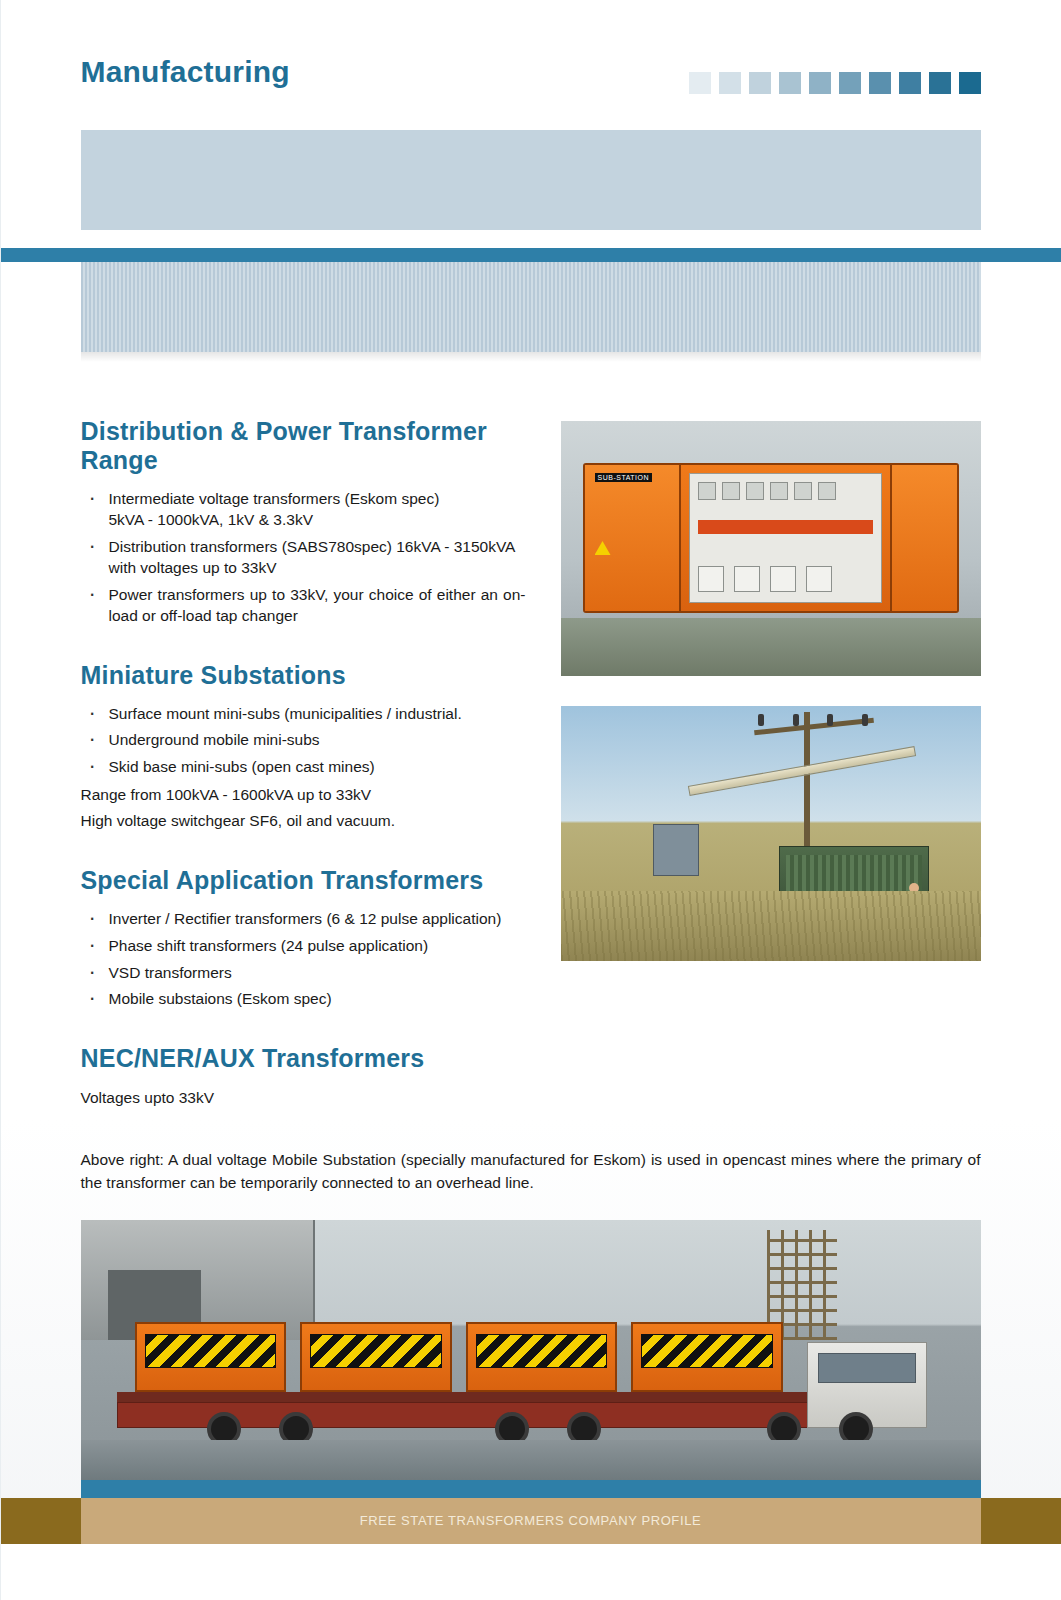Manufacturing
Distribution & Power Transformer Range
Intermediate voltage transformers (Eskom spec) 5kVA - 1000kVA, 1kV & 3.3kV
Distribution transformers (SABS780spec) 16kVA - 3150kVA with voltages up to 33kV
Power transformers up to 33kV, your choice of either an on-load or off-load tap changer
Miniature Substations
Surface mount mini-subs (municipalities / industrial.
Underground mobile mini-subs
Skid base mini-subs (open cast mines)
Range from 100kVA - 1600kVA up to 33kV
High voltage switchgear SF6, oil and vacuum.
Special Application Transformers
Inverter / Rectifier transformers (6 & 12 pulse application)
Phase shift transformers (24 pulse application)
VSD transformers
Mobile substaions (Eskom spec)
NEC/NER/AUX Transformers
Voltages upto 33kV
SUB-STATION
Above right: A dual voltage Mobile Substation (specially manufactured for Eskom) is used in opencast mines where the primary of the transformer can be temporarily connected to an overhead line.
Free State Transformers Company Profile